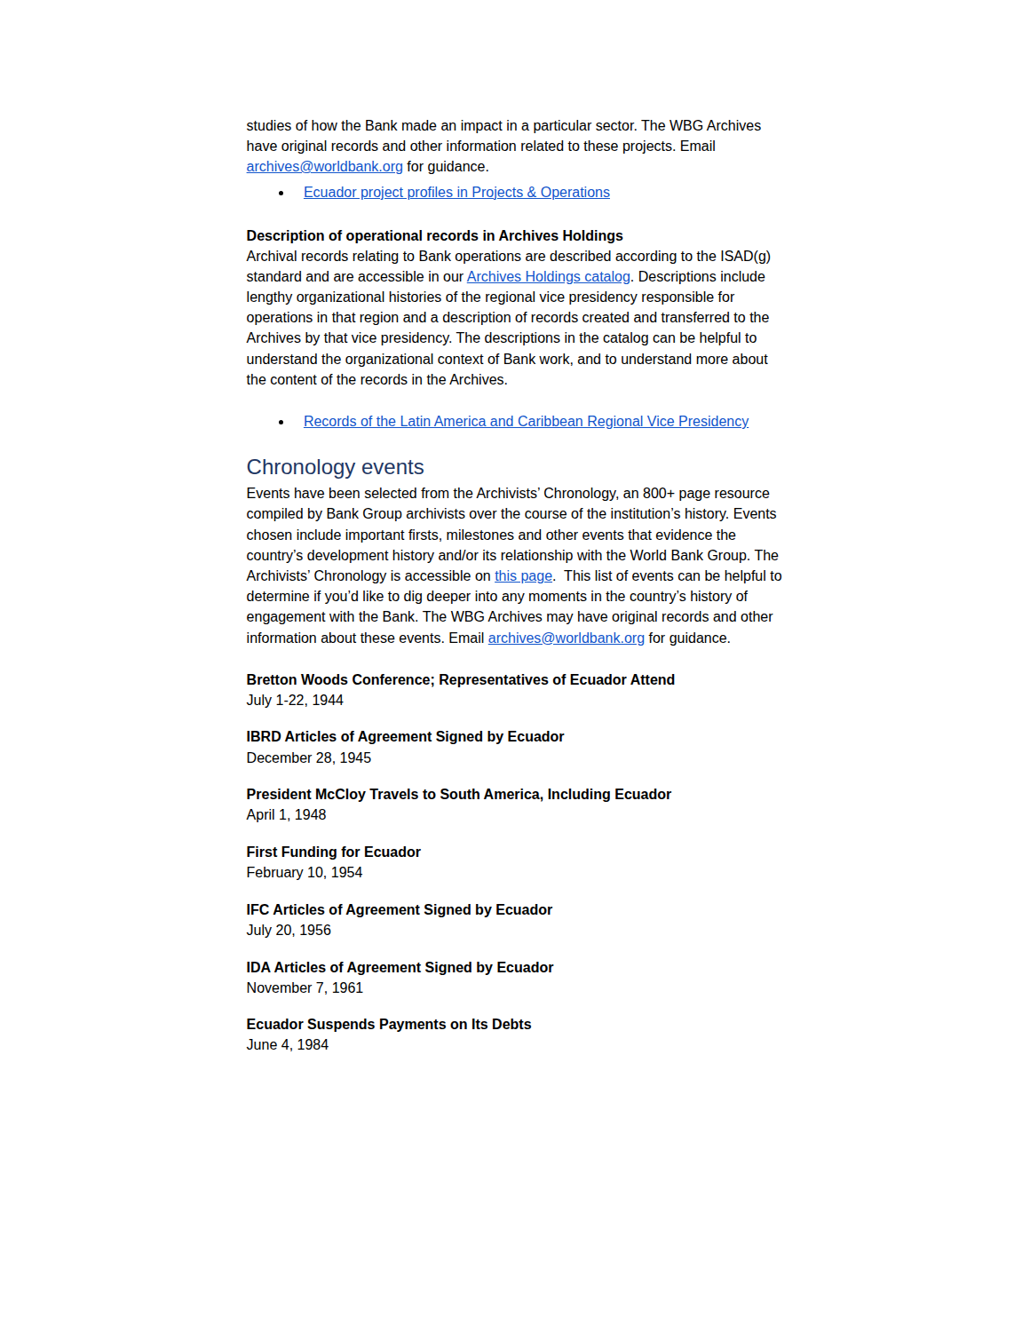studies of how the Bank made an impact in a particular sector. The WBG Archives have original records and other information related to these projects. Email archives@worldbank.org for guidance.
Ecuador project profiles in Projects & Operations
Description of operational records in Archives Holdings
Archival records relating to Bank operations are described according to the ISAD(g) standard and are accessible in our Archives Holdings catalog. Descriptions include lengthy organizational histories of the regional vice presidency responsible for operations in that region and a description of records created and transferred to the Archives by that vice presidency. The descriptions in the catalog can be helpful to understand the organizational context of Bank work, and to understand more about the content of the records in the Archives.
Records of the Latin America and Caribbean Regional Vice Presidency
Chronology events
Events have been selected from the Archivists’ Chronology, an 800+ page resource compiled by Bank Group archivists over the course of the institution’s history. Events chosen include important firsts, milestones and other events that evidence the country’s development history and/or its relationship with the World Bank Group. The Archivists’ Chronology is accessible on this page. This list of events can be helpful to determine if you’d like to dig deeper into any moments in the country’s history of engagement with the Bank. The WBG Archives may have original records and other information about these events. Email archives@worldbank.org for guidance.
Bretton Woods Conference; Representatives of Ecuador Attend July 1-22, 1944
IBRD Articles of Agreement Signed by Ecuador December 28, 1945
President McCloy Travels to South America, Including Ecuador April 1, 1948
First Funding for Ecuador February 10, 1954
IFC Articles of Agreement Signed by Ecuador July 20, 1956
IDA Articles of Agreement Signed by Ecuador November 7, 1961
Ecuador Suspends Payments on Its Debts June 4, 1984